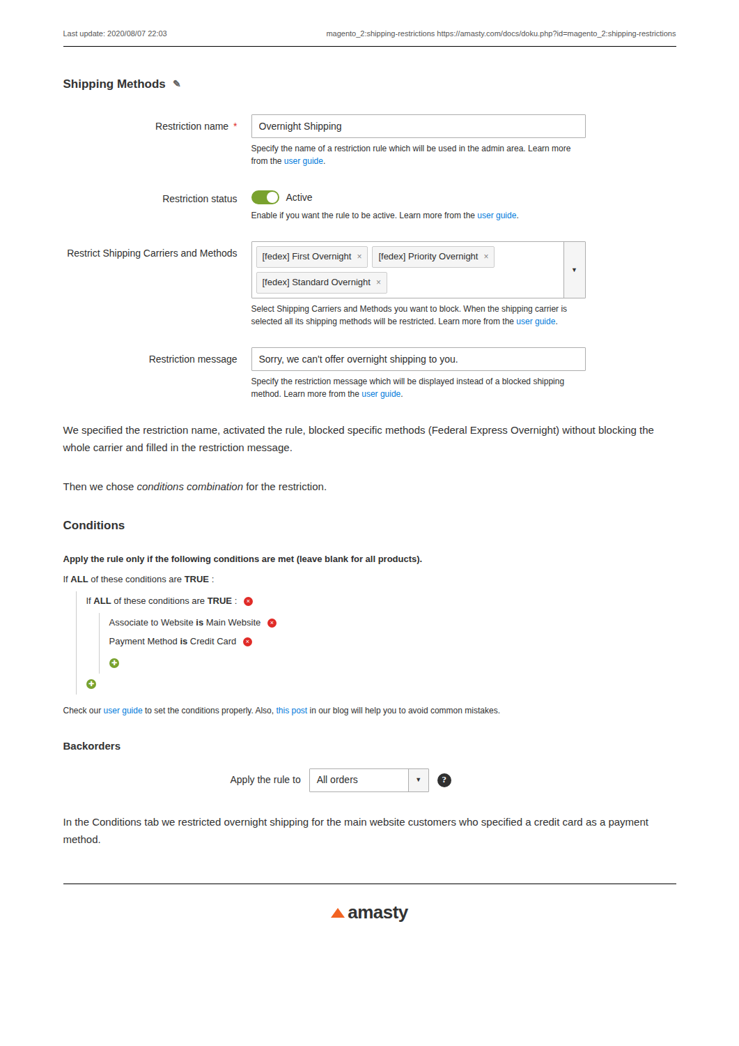Last update: 2020/08/07 22:03
magento_2:shipping-restrictions https://amasty.com/docs/doku.php?id=magento_2:shipping-restrictions
Shipping Methods ✎
Restriction name *
Specify the name of a restriction rule which will be used in the admin area. Learn more from the user guide.
Restriction status
Active
Enable if you want the rule to be active. Learn more from the user guide.
Restrict Shipping Carriers and Methods
[fedex] First Overnight × [fedex] Priority Overnight × [fedex] Standard Overnight × ▼
Select Shipping Carriers and Methods you want to block. When the shipping carrier is selected all its shipping methods will be restricted. Learn more from the user guide.
Restriction message
Specify the restriction message which will be displayed instead of a blocked shipping method. Learn more from the user guide.
We specified the restriction name, activated the rule, blocked specific methods (Federal Express Overnight) without blocking the whole carrier and filled in the restriction message.
Then we chose conditions combination for the restriction.
Conditions
Apply the rule only if the following conditions are met (leave blank for all products).
If ALL of these conditions are TRUE :
If ALL of these conditions are TRUE : ×
Associate to Website is Main Website ×
Payment Method is Credit Card ×
✚
✚
Check our user guide to set the conditions properly. Also, this post in our blog will help you to avoid common mistakes.
Backorders
Apply the rule to
All orders ▼
?
In the Conditions tab we restricted overnight shipping for the main website customers who specified a credit card as a payment method.
amasty